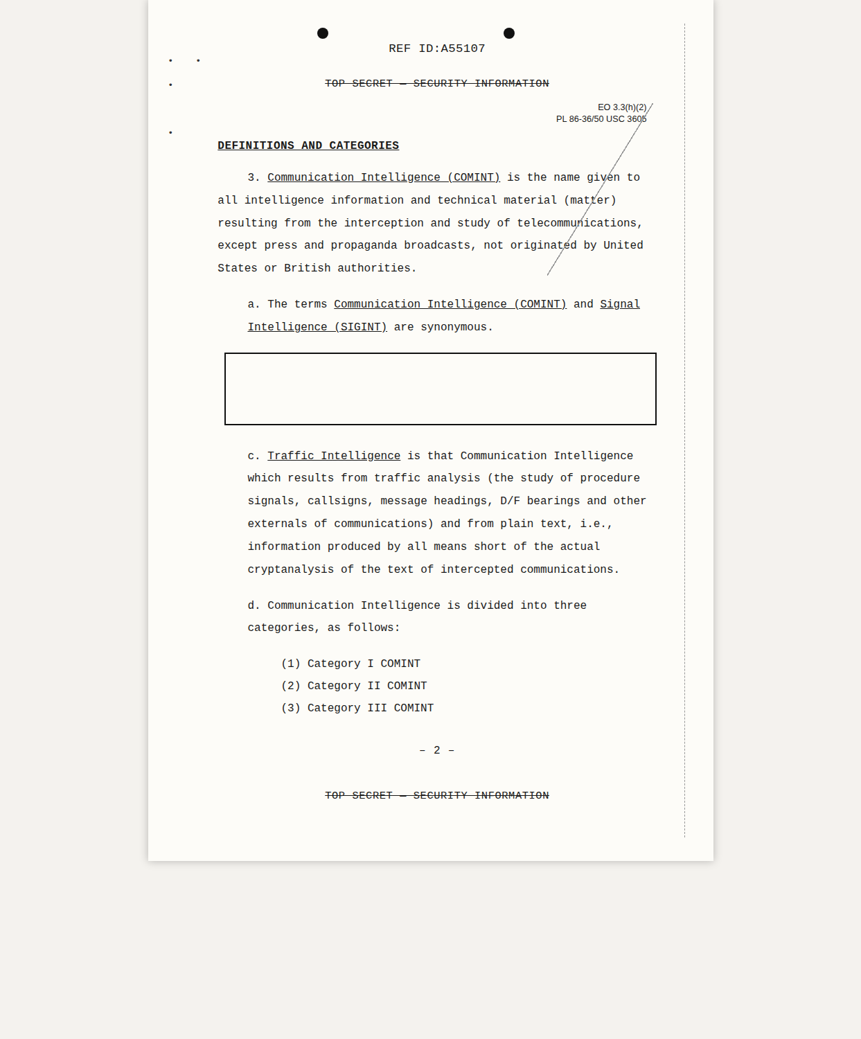• •
•
•
REF ID:A55107
TOP SECRET — SECURITY INFORMATION
EO 3.3(h)(2)
PL 86-36/50 USC 3605
DEFINITIONS AND CATEGORIES
3. Communication Intelligence (COMINT) is the name given to all intelligence information and technical material (matter) resulting from the interception and study of telecommunications, except press and propaganda broadcasts, not originated by United States or British authorities.
a. The terms Communication Intelligence (COMINT) and Signal Intelligence (SIGINT) are synonymous.
c. Traffic Intelligence is that Communication Intelligence which results from traffic analysis (the study of procedure signals, callsigns, message headings, D/F bearings and other externals of communications) and from plain text, i.e., information produced by all means short of the actual cryptanalysis of the text of intercepted communications.
d. Communication Intelligence is divided into three categories, as follows:
(1) Category I COMINT
(2) Category II COMINT
(3) Category III COMINT
– 2 –
TOP SECRET — SECURITY INFORMATION